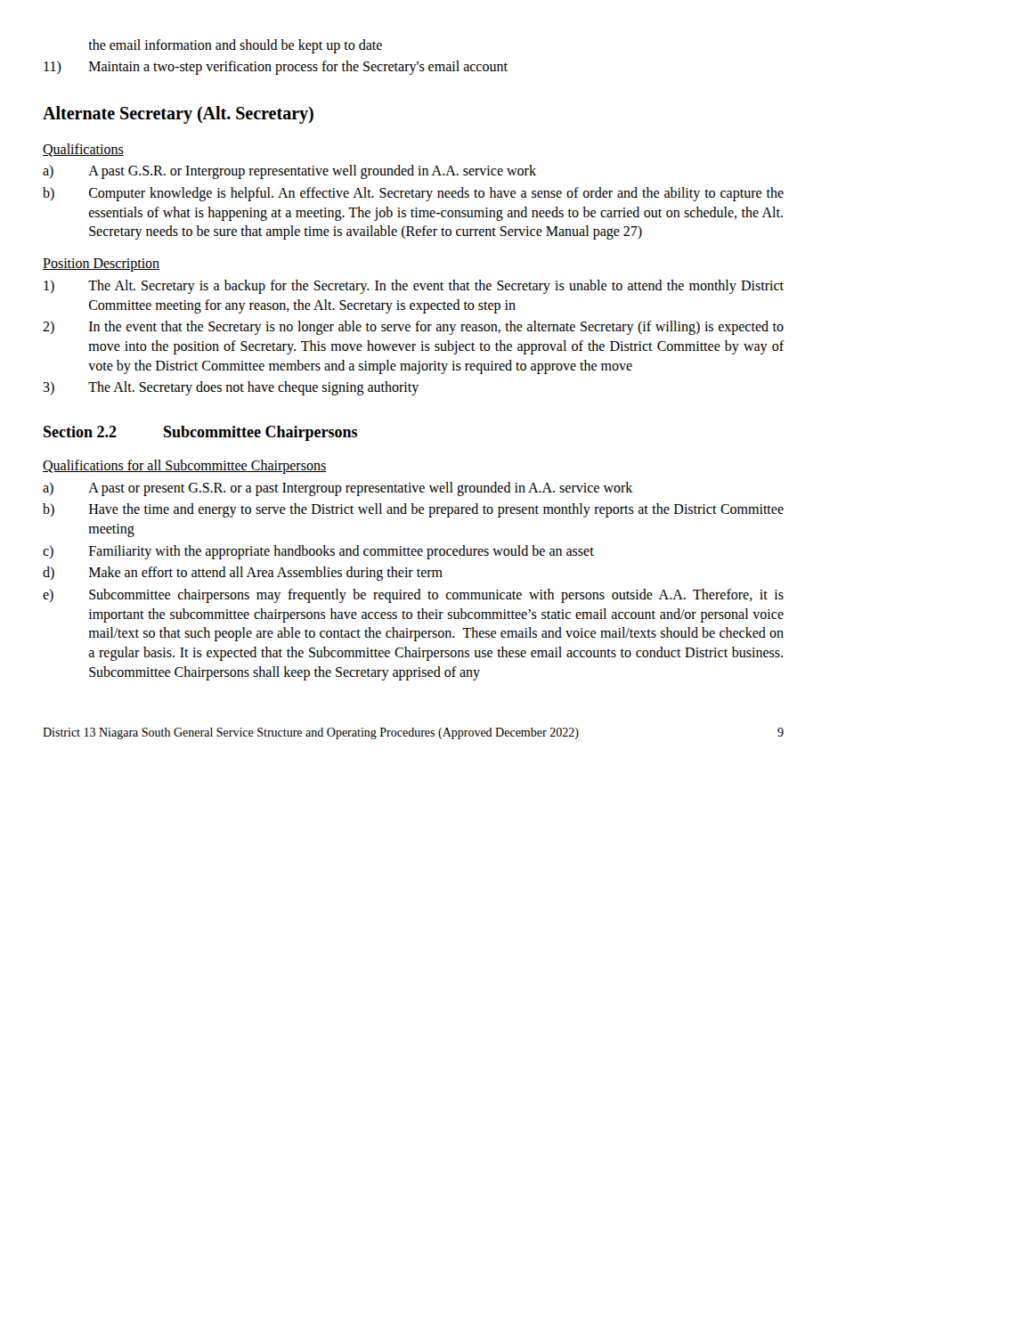the email information and should be kept up to date
11) Maintain a two-step verification process for the Secretary's email account
Alternate Secretary (Alt. Secretary)
Qualifications
a) A past G.S.R. or Intergroup representative well grounded in A.A. service work
b) Computer knowledge is helpful. An effective Alt. Secretary needs to have a sense of order and the ability to capture the essentials of what is happening at a meeting. The job is time-consuming and needs to be carried out on schedule, the Alt. Secretary needs to be sure that ample time is available (Refer to current Service Manual page 27)
Position Description
1) The Alt. Secretary is a backup for the Secretary. In the event that the Secretary is unable to attend the monthly District Committee meeting for any reason, the Alt. Secretary is expected to step in
2) In the event that the Secretary is no longer able to serve for any reason, the alternate Secretary (if willing) is expected to move into the position of Secretary. This move however is subject to the approval of the District Committee by way of vote by the District Committee members and a simple majority is required to approve the move
3) The Alt. Secretary does not have cheque signing authority
Section 2.2 Subcommittee Chairpersons
Qualifications for all Subcommittee Chairpersons
a) A past or present G.S.R. or a past Intergroup representative well grounded in A.A. service work
b) Have the time and energy to serve the District well and be prepared to present monthly reports at the District Committee meeting
c) Familiarity with the appropriate handbooks and committee procedures would be an asset
d) Make an effort to attend all Area Assemblies during their term
e) Subcommittee chairpersons may frequently be required to communicate with persons outside A.A. Therefore, it is important the subcommittee chairpersons have access to their subcommittee’s static email account and/or personal voice mail/text so that such people are able to contact the chairperson. These emails and voice mail/texts should be checked on a regular basis. It is expected that the Subcommittee Chairpersons use these email accounts to conduct District business. Subcommittee Chairpersons shall keep the Secretary apprised of any
District 13 Niagara South General Service Structure and Operating Procedures (Approved December 2022) 9